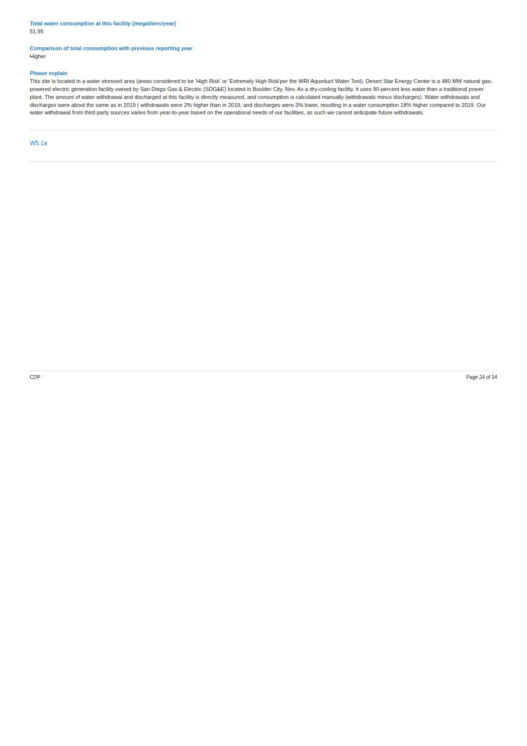Total water consumption at this facility (megaliters/year)
51.95
Comparison of total consumption with previous reporting year
Higher
Please explain
This site is located in a water stressed area (areas considered to be 'High Risk' or 'Extremely High Risk'per the WRI Aqueduct Water Tool). Desert Star Energy Center is a 480 MW natural gas-powered electric generation facility owned by San Diego Gas & Electric (SDG&E) located in Boulder City, Nev. As a dry-cooling facility, it uses 90-percent less water than a traditional power plant. The amount of water withdrawal and discharged at this facility is directly measured, and consumption is calculated manually (withdrawals minus discharges). Water withdrawals and discharges were about the same as in 2019 ( withdrawals were 2% higher than in 2019, and discharges were 3% lower, resulting in a water consumption 18% higher compared to 2019. Our water withdrawal from third party sources varies from year-to-year based on the operational needs of our facilities, as such we cannot anticipate future withdrawals.
W5.1a
CDP Page 24 of 34